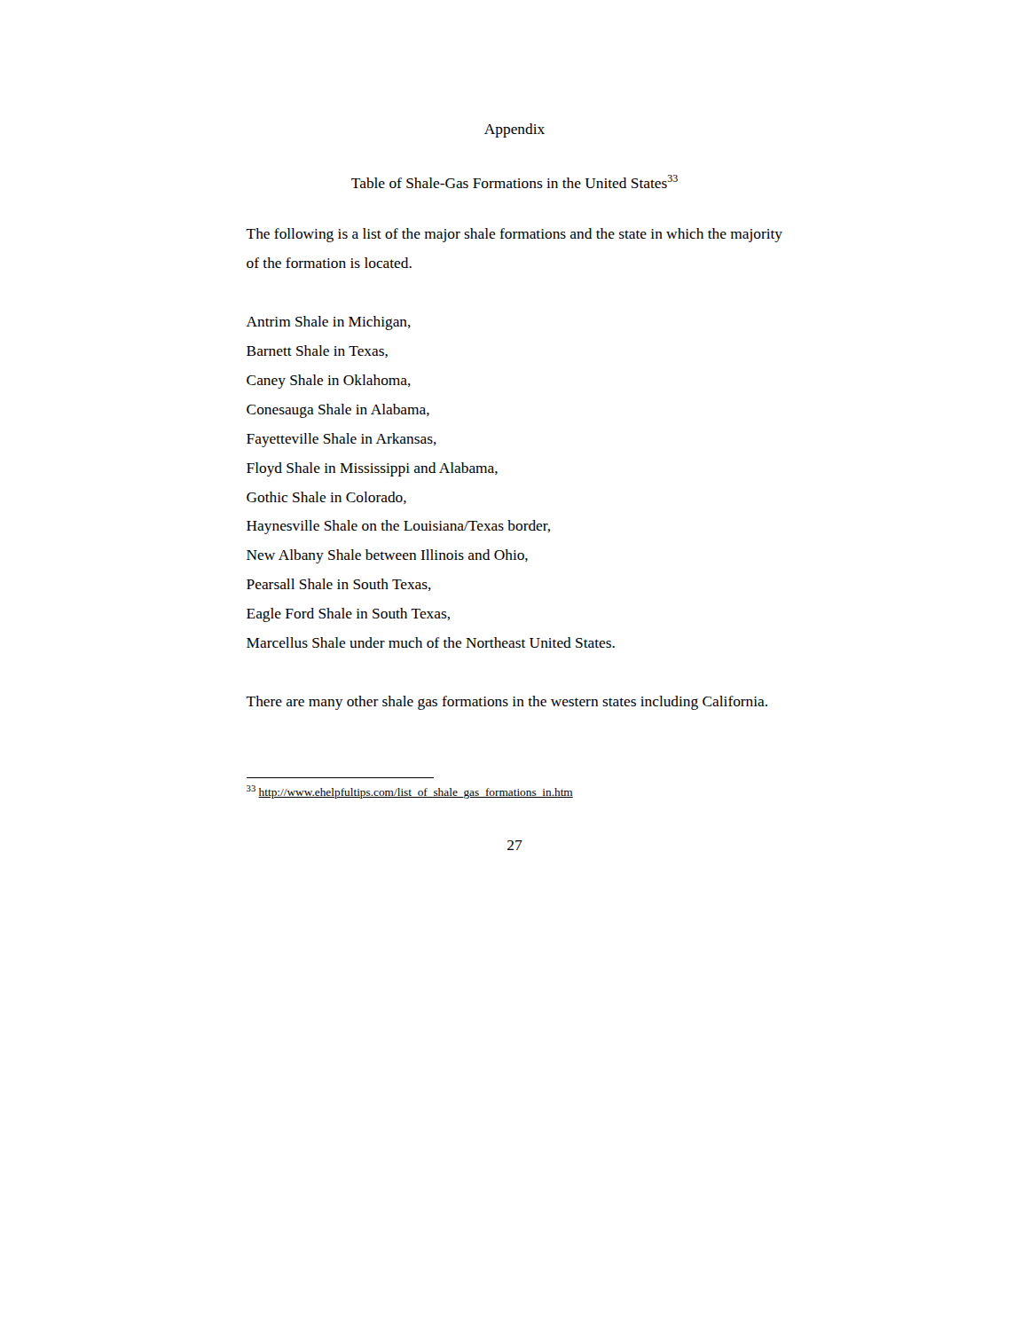Appendix
Table of Shale-Gas Formations in the United States33
The following is a list of the major shale formations and the state in which the majority of the formation is located.
Antrim Shale in Michigan,
Barnett Shale in Texas,
Caney Shale in Oklahoma,
Conesauga Shale in Alabama,
Fayetteville Shale in Arkansas,
Floyd Shale in Mississippi and Alabama,
Gothic Shale in Colorado,
Haynesville Shale on the Louisiana/Texas border,
New Albany Shale between Illinois and Ohio,
Pearsall Shale in South Texas,
Eagle Ford Shale in South Texas,
Marcellus Shale under much of the Northeast United States.
There are many other shale gas formations in the western states including California.
33 http://www.ehelpfultips.com/list_of_shale_gas_formations_in.htm
27